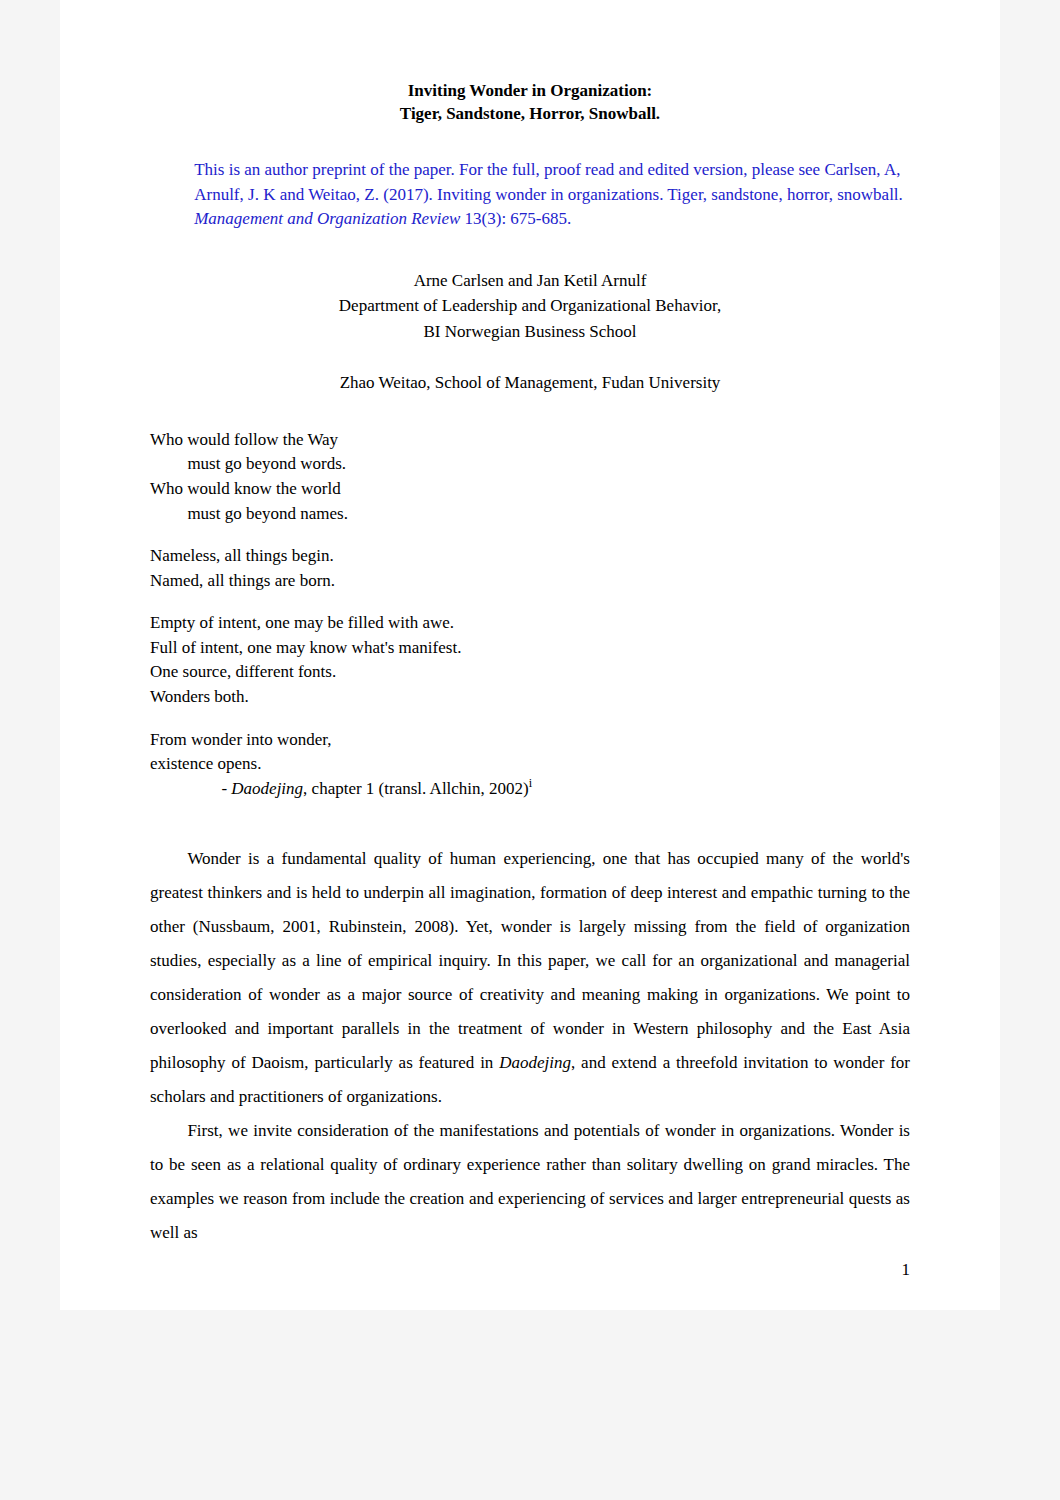Inviting Wonder in Organization:
Tiger, Sandstone, Horror, Snowball.
This is an author preprint of the paper. For the full, proof read and edited version, please see Carlsen, A, Arnulf, J. K and Weitao, Z. (2017). Inviting wonder in organizations. Tiger, sandstone, horror, snowball. Management and Organization Review 13(3): 675-685.
Arne Carlsen and Jan Ketil Arnulf
Department of Leadership and Organizational Behavior,
BI Norwegian Business School
Zhao Weitao, School of Management, Fudan University
Who would follow the Way
must go beyond words.
Who would know the world
must go beyond names.
Nameless, all things begin.
Named, all things are born.
Empty of intent, one may be filled with awe.
Full of intent, one may know what's manifest.
One source, different fonts.
Wonders both.
From wonder into wonder,
existence opens.
- Daodejing, chapter 1 (transl. Allchin, 2002)i
Wonder is a fundamental quality of human experiencing, one that has occupied many of the world's greatest thinkers and is held to underpin all imagination, formation of deep interest and empathic turning to the other (Nussbaum, 2001, Rubinstein, 2008). Yet, wonder is largely missing from the field of organization studies, especially as a line of empirical inquiry. In this paper, we call for an organizational and managerial consideration of wonder as a major source of creativity and meaning making in organizations. We point to overlooked and important parallels in the treatment of wonder in Western philosophy and the East Asia philosophy of Daoism, particularly as featured in Daodejing, and extend a threefold invitation to wonder for scholars and practitioners of organizations.
First, we invite consideration of the manifestations and potentials of wonder in organizations. Wonder is to be seen as a relational quality of ordinary experience rather than solitary dwelling on grand miracles. The examples we reason from include the creation and experiencing of services and larger entrepreneurial quests as well as
1